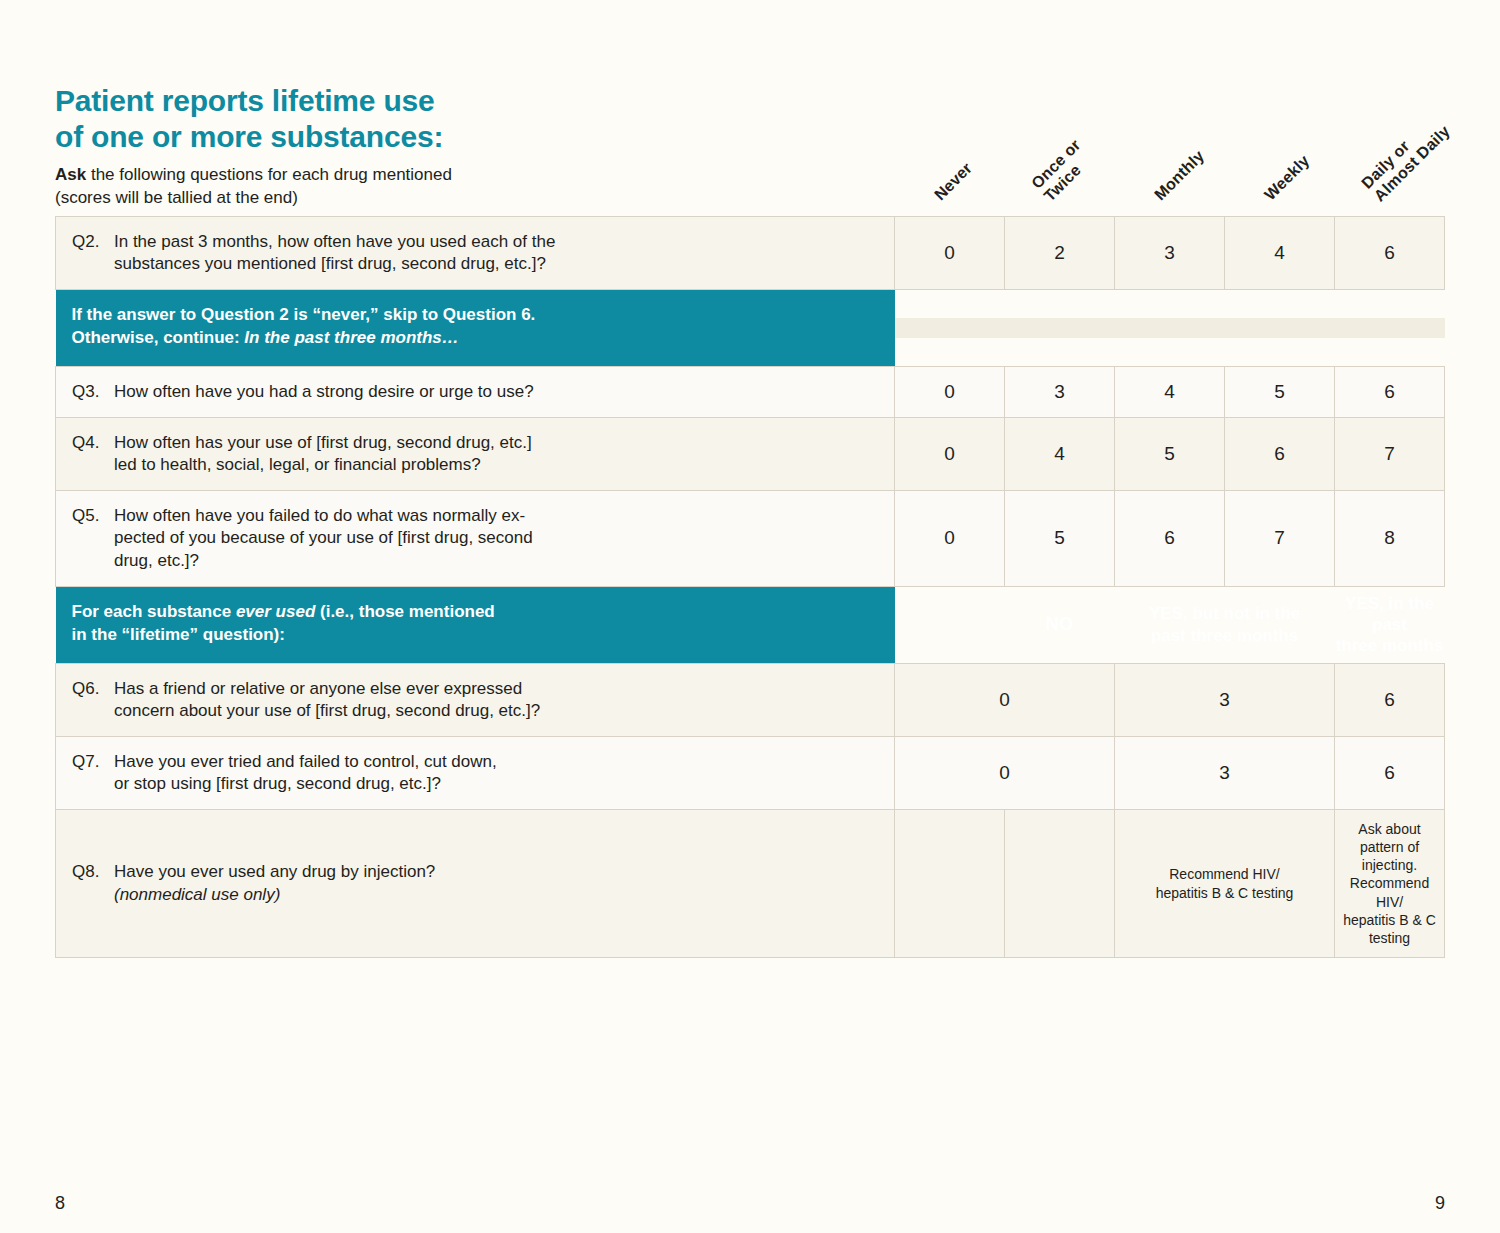Patient reports lifetime use
of one or more substances:
Ask the following questions for each drug mentioned
(scores will be tallied at the end)
Never
Once or
Twice
Monthly
Weekly
Daily or
Almost Daily
| Q2. In the past 3 months, how often have you used each of the substances you mentioned [first drug, second drug, etc.]? | 0 | 2 | 3 | 4 | 6 |
| If the answer to Question 2 is “never,” skip to Question 6. Otherwise, continue: In the past three months… | |
| Q3. How often have you had a strong desire or urge to use? | 0 | 3 | 4 | 5 | 6 |
| Q4. How often has your use of [first drug, second drug, etc.] led to health, social, legal, or financial problems? | 0 | 4 | 5 | 6 | 7 |
| Q5. How often have you failed to do what was normally ex- pected of you because of your use of [first drug, second drug, etc.]? | 0 | 5 | 6 | 7 | 8 |
| For each substance ever used (i.e., those mentioned in the “lifetime” question): | | NO | YES, but not in the past three months | YES, in the past three months |
| Q6. Has a friend or relative or anyone else ever expressed concern about your use of [first drug, second drug, etc.]? | 0 | 3 | 6 |
| Q7. Have you ever tried and failed to control, cut down, or stop using [first drug, second drug, etc.]? | 0 | 3 | 6 |
| Q8. Have you ever used any drug by injection? (nonmedical use only) | | | Recommend HIV/ hepatitis B & C testing | Ask about pattern of injecting. Recommend HIV/ hepatitis B & C testing |
8
9